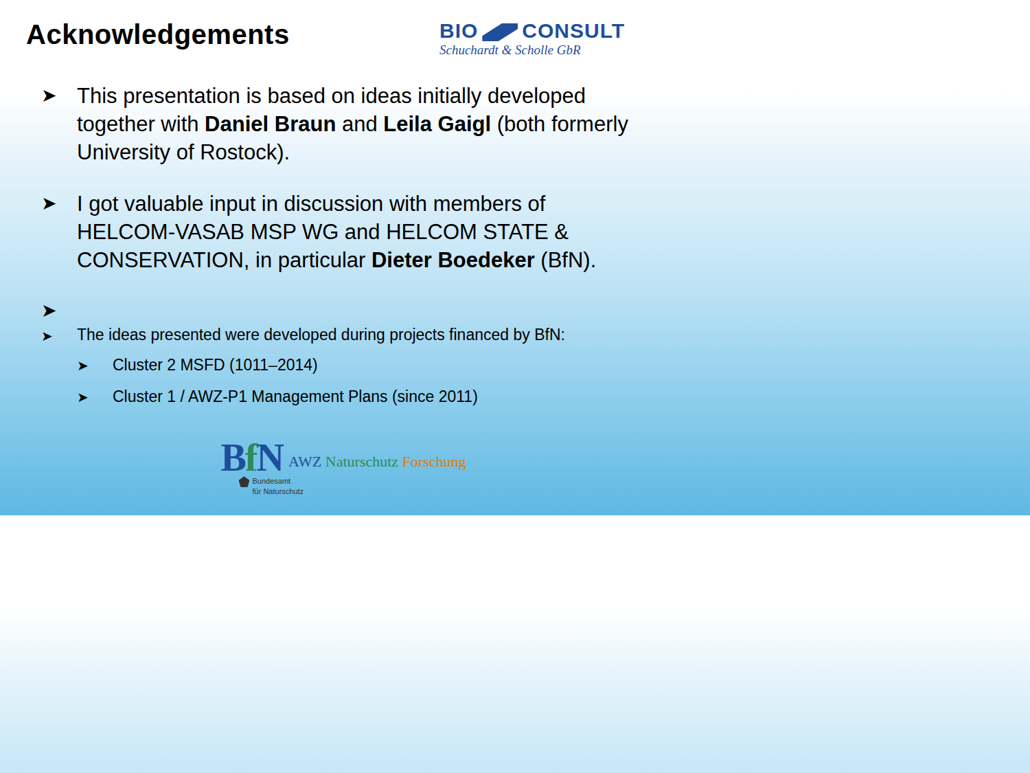Acknowledgements
BIO CONSULT
Schuchardt & Scholle GbR
This presentation is based on ideas initially developed together with Daniel Braun and Leila Gaigl (both formerly University of Rostock).
I got valuable input in discussion with members of HELCOM-VASAB MSP WG and HELCOM STATE & CONSERVATION, in particular Dieter Boedeker (BfN).
The ideas presented were developed during projects financed by BfN:
Cluster 2 MSFD (1011–2014)
Cluster 1 / AWZ-P1 Management Plans (since 2011)
BfN AWZ Naturschutz Forschung
Bundesamt
für Naturschutz